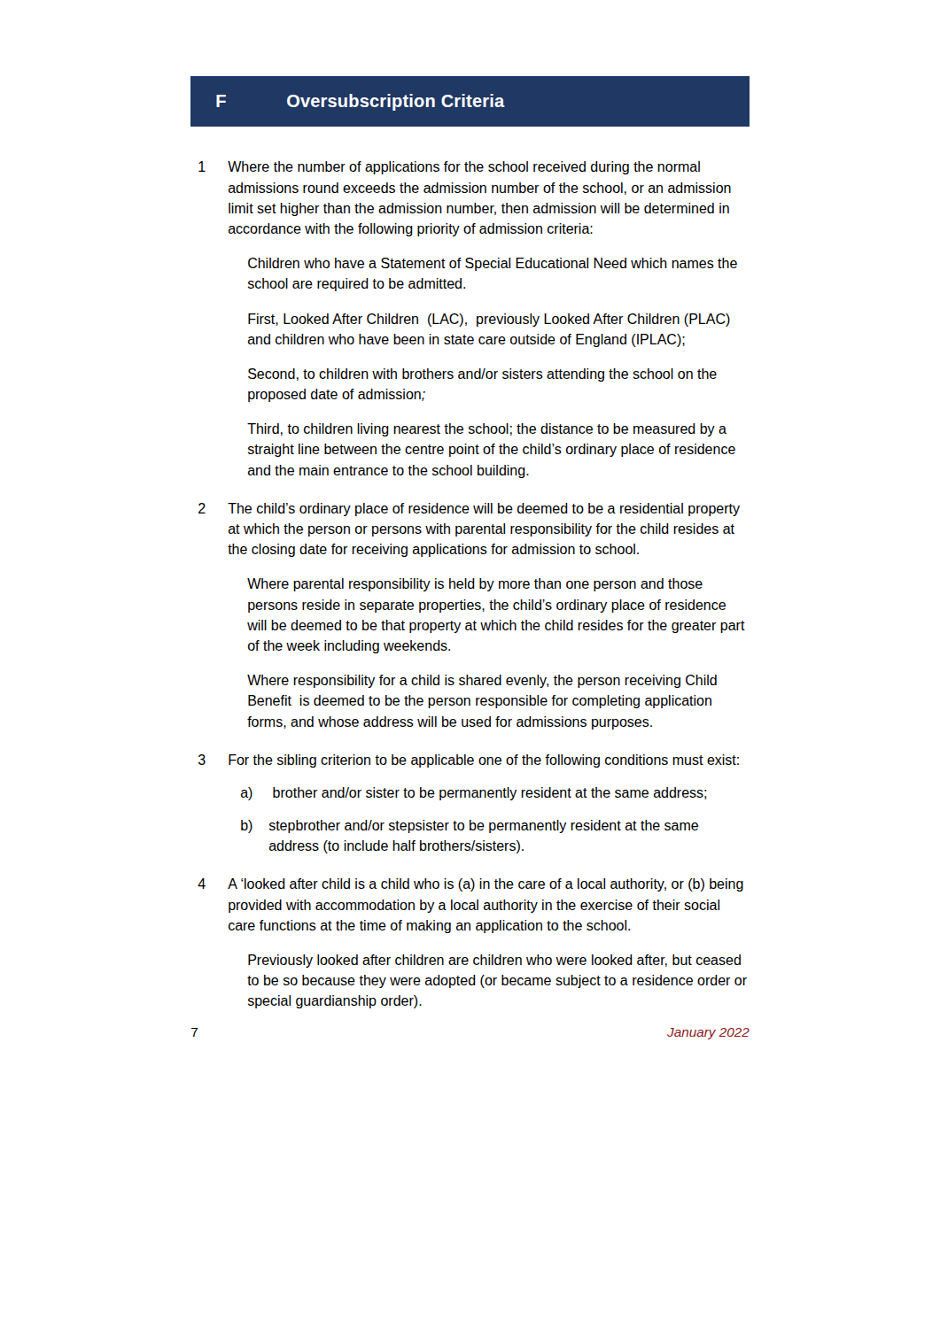FOversubscription Criteria
1 Where the number of applications for the school received during the normal admissions round exceeds the admission number of the school, or an admission limit set higher than the admission number, then admission will be determined in accordance with the following priority of admission criteria:
Children who have a Statement of Special Educational Need which names the school are required to be admitted.
First, Looked After Children (LAC), previously Looked After Children (PLAC) and children who have been in state care outside of England (IPLAC);
Second, to children with brothers and/or sisters attending the school on the proposed date of admission;
Third, to children living nearest the school; the distance to be measured by a straight line between the centre point of the child’s ordinary place of residence and the main entrance to the school building.
2 The child’s ordinary place of residence will be deemed to be a residential property at which the person or persons with parental responsibility for the child resides at the closing date for receiving applications for admission to school.
Where parental responsibility is held by more than one person and those persons reside in separate properties, the child’s ordinary place of residence will be deemed to be that property at which the child resides for the greater part of the week including weekends.
Where responsibility for a child is shared evenly, the person receiving Child Benefit is deemed to be the person responsible for completing application forms, and whose address will be used for admissions purposes.
3 For the sibling criterion to be applicable one of the following conditions must exist:
a) brother and/or sister to be permanently resident at the same address;
b) stepbrother and/or stepsister to be permanently resident at the same address (to include half brothers/sisters).
4 A ‘looked after child is a child who is (a) in the care of a local authority, or (b) being provided with accommodation by a local authority in the exercise of their social care functions at the time of making an application to the school.
Previously looked after children are children who were looked after, but ceased to be so because they were adopted (or became subject to a residence order or special guardianship order).
7 January 2022